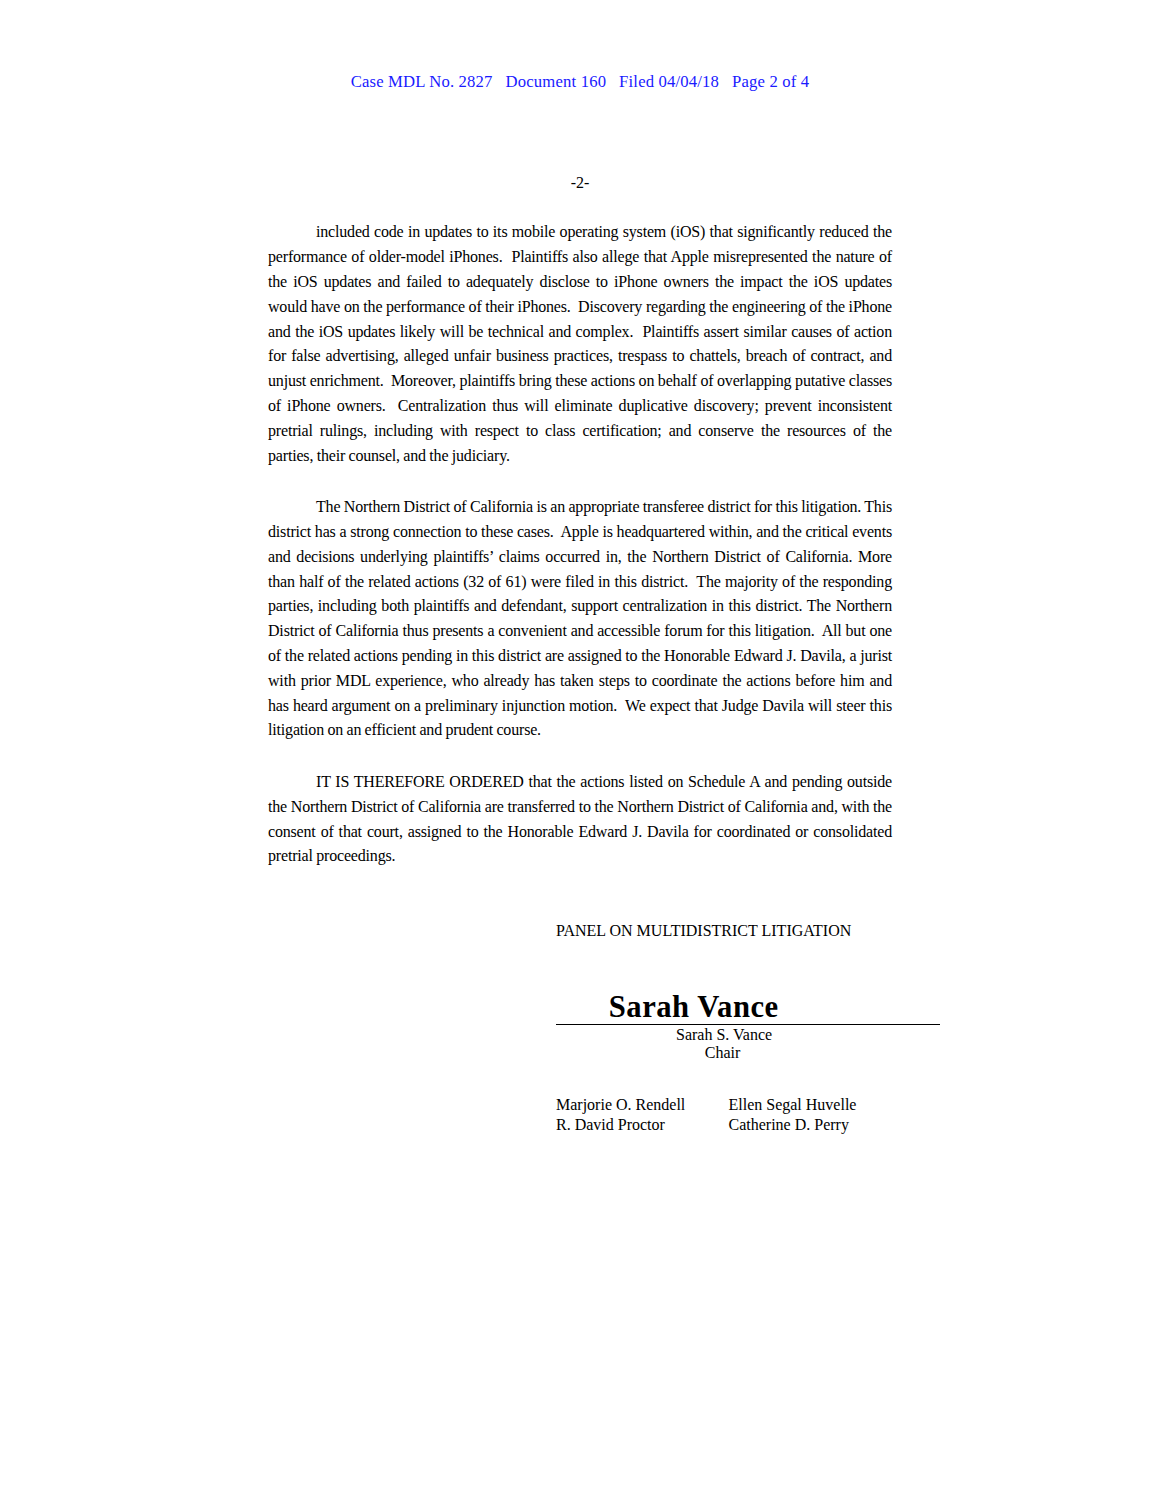Case MDL No. 2827 Document 160 Filed 04/04/18 Page 2 of 4
-2-
included code in updates to its mobile operating system (iOS) that significantly reduced the performance of older-model iPhones. Plaintiffs also allege that Apple misrepresented the nature of the iOS updates and failed to adequately disclose to iPhone owners the impact the iOS updates would have on the performance of their iPhones. Discovery regarding the engineering of the iPhone and the iOS updates likely will be technical and complex. Plaintiffs assert similar causes of action for false advertising, alleged unfair business practices, trespass to chattels, breach of contract, and unjust enrichment. Moreover, plaintiffs bring these actions on behalf of overlapping putative classes of iPhone owners. Centralization thus will eliminate duplicative discovery; prevent inconsistent pretrial rulings, including with respect to class certification; and conserve the resources of the parties, their counsel, and the judiciary.
The Northern District of California is an appropriate transferee district for this litigation. This district has a strong connection to these cases. Apple is headquartered within, and the critical events and decisions underlying plaintiffs’ claims occurred in, the Northern District of California. More than half of the related actions (32 of 61) were filed in this district. The majority of the responding parties, including both plaintiffs and defendant, support centralization in this district. The Northern District of California thus presents a convenient and accessible forum for this litigation. All but one of the related actions pending in this district are assigned to the Honorable Edward J. Davila, a jurist with prior MDL experience, who already has taken steps to coordinate the actions before him and has heard argument on a preliminary injunction motion. We expect that Judge Davila will steer this litigation on an efficient and prudent course.
IT IS THEREFORE ORDERED that the actions listed on Schedule A and pending outside the Northern District of California are transferred to the Northern District of California and, with the consent of that court, assigned to the Honorable Edward J. Davila for coordinated or consolidated pretrial proceedings.
PANEL ON MULTIDISTRICT LITIGATION
Sarah Vance
Sarah S. Vance
Chair
| Marjorie O. Rendell | Ellen Segal Huvelle |
| R. David Proctor | Catherine D. Perry |